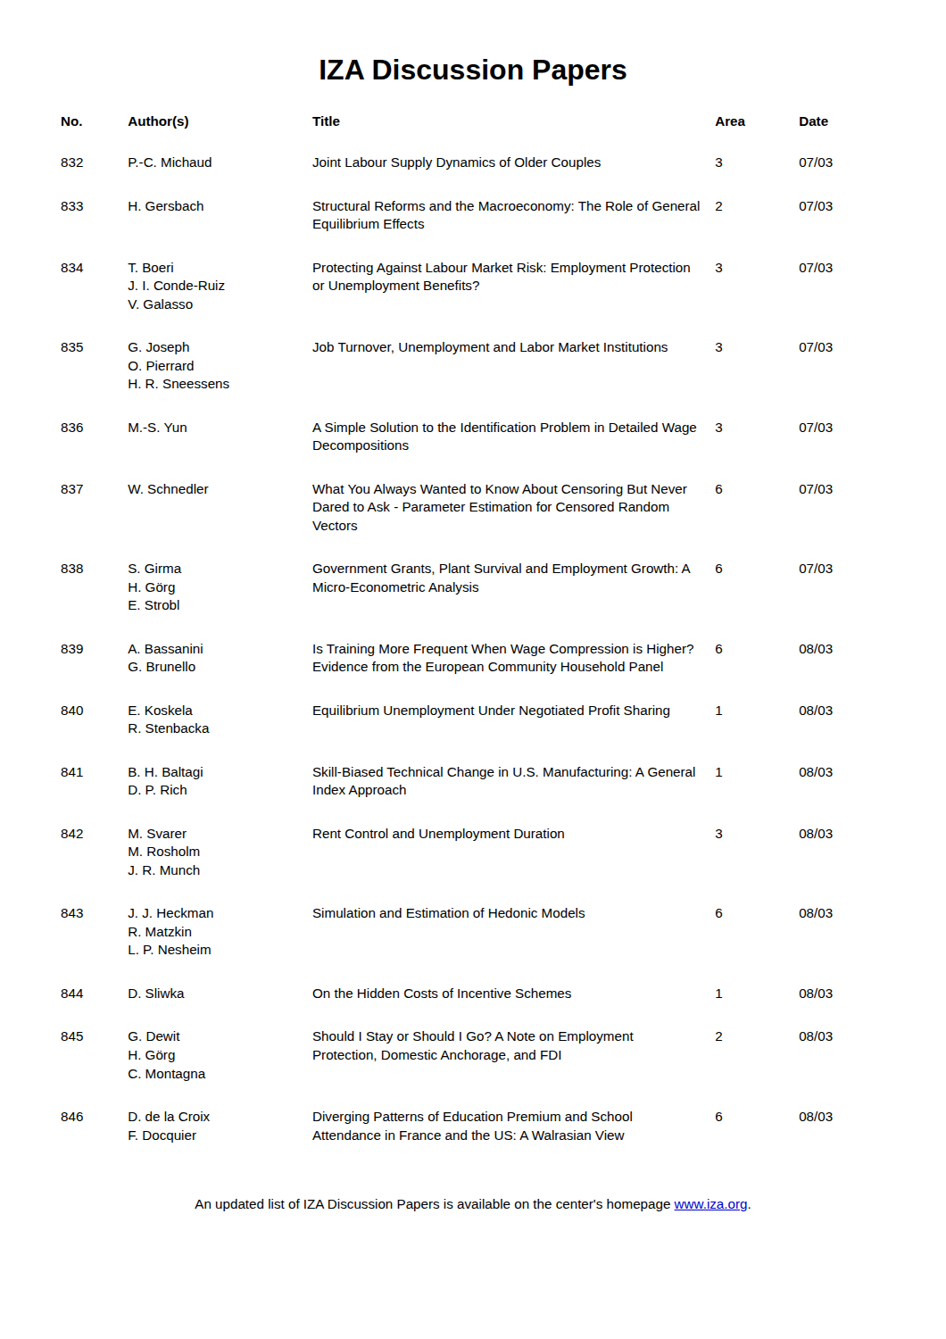IZA Discussion Papers
| No. | Author(s) | Title | Area | Date |
| --- | --- | --- | --- | --- |
| 832 | P.-C. Michaud | Joint Labour Supply Dynamics of Older Couples | 3 | 07/03 |
| 833 | H. Gersbach | Structural Reforms and the Macroeconomy: The Role of General Equilibrium Effects | 2 | 07/03 |
| 834 | T. Boeri J. I. Conde-Ruiz V. Galasso | Protecting Against Labour Market Risk: Employment Protection or Unemployment Benefits? | 3 | 07/03 |
| 835 | G. Joseph O. Pierrard H. R. Sneessens | Job Turnover, Unemployment and Labor Market Institutions | 3 | 07/03 |
| 836 | M.-S. Yun | A Simple Solution to the Identification Problem in Detailed Wage Decompositions | 3 | 07/03 |
| 837 | W. Schnedler | What You Always Wanted to Know About Censoring But Never Dared to Ask - Parameter Estimation for Censored Random Vectors | 6 | 07/03 |
| 838 | S. Girma H. Görg E. Strobl | Government Grants, Plant Survival and Employment Growth: A Micro-Econometric Analysis | 6 | 07/03 |
| 839 | A. Bassanini G. Brunello | Is Training More Frequent When Wage Compression is Higher? Evidence from the European Community Household Panel | 6 | 08/03 |
| 840 | E. Koskela R. Stenbacka | Equilibrium Unemployment Under Negotiated Profit Sharing | 1 | 08/03 |
| 841 | B. H. Baltagi D. P. Rich | Skill-Biased Technical Change in U.S. Manufacturing: A General Index Approach | 1 | 08/03 |
| 842 | M. Svarer M. Rosholm J. R. Munch | Rent Control and Unemployment Duration | 3 | 08/03 |
| 843 | J. J. Heckman R. Matzkin L. P. Nesheim | Simulation and Estimation of Hedonic Models | 6 | 08/03 |
| 844 | D. Sliwka | On the Hidden Costs of Incentive Schemes | 1 | 08/03 |
| 845 | G. Dewit H. Görg C. Montagna | Should I Stay or Should I Go? A Note on Employment Protection, Domestic Anchorage, and FDI | 2 | 08/03 |
| 846 | D. de la Croix F. Docquier | Diverging Patterns of Education Premium and School Attendance in France and the US: A Walrasian View | 6 | 08/03 |
An updated list of IZA Discussion Papers is available on the center's homepage www.iza.org.